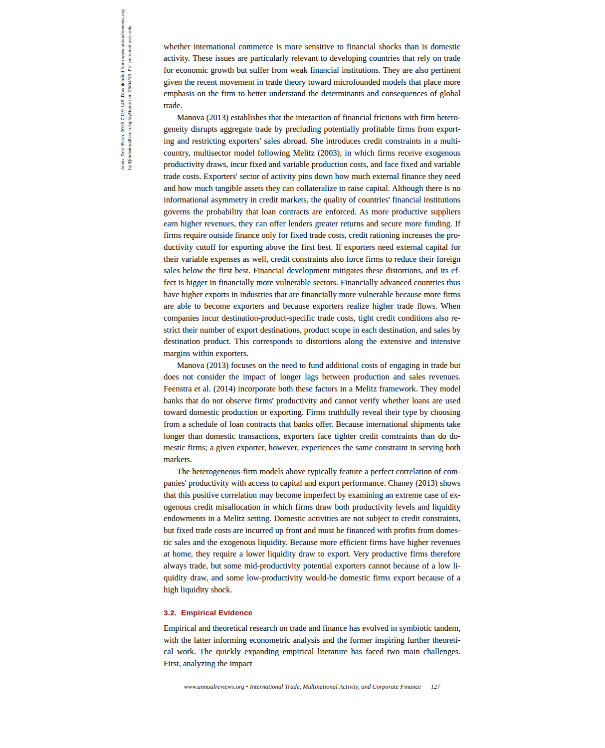Annu. Rev. Econ. 2015.7:119-146. Downloaded from www.annualreviews.org by ${individualUser.displayName} on 08/04/15. For personal use only.
whether international commerce is more sensitive to financial shocks than is domestic activity. These issues are particularly relevant to developing countries that rely on trade for economic growth but suffer from weak financial institutions. They are also pertinent given the recent movement in trade theory toward microfounded models that place more emphasis on the firm to better understand the determinants and consequences of global trade.
Manova (2013) establishes that the interaction of financial frictions with firm heterogeneity disrupts aggregate trade by precluding potentially profitable firms from exporting and restricting exporters' sales abroad. She introduces credit constraints in a multicountry, multisector model following Melitz (2003), in which firms receive exogenous productivity draws, incur fixed and variable production costs, and face fixed and variable trade costs. Exporters' sector of activity pins down how much external finance they need and how much tangible assets they can collateralize to raise capital. Although there is no informational asymmetry in credit markets, the quality of countries' financial institutions governs the probability that loan contracts are enforced. As more productive suppliers earn higher revenues, they can offer lenders greater returns and secure more funding. If firms require outside finance only for fixed trade costs, credit rationing increases the productivity cutoff for exporting above the first best. If exporters need external capital for their variable expenses as well, credit constraints also force firms to reduce their foreign sales below the first best. Financial development mitigates these distortions, and its effect is bigger in financially more vulnerable sectors. Financially advanced countries thus have higher exports in industries that are financially more vulnerable because more firms are able to become exporters and because exporters realize higher trade flows. When companies incur destination-product-specific trade costs, tight credit conditions also restrict their number of export destinations, product scope in each destination, and sales by destination product. This corresponds to distortions along the extensive and intensive margins within exporters.
Manova (2013) focuses on the need to fund additional costs of engaging in trade but does not consider the impact of longer lags between production and sales revenues. Feenstra et al. (2014) incorporate both these factors in a Melitz framework. They model banks that do not observe firms' productivity and cannot verify whether loans are used toward domestic production or exporting. Firms truthfully reveal their type by choosing from a schedule of loan contracts that banks offer. Because international shipments take longer than domestic transactions, exporters face tighter credit constraints than do domestic firms; a given exporter, however, experiences the same constraint in serving both markets.
The heterogeneous-firm models above typically feature a perfect correlation of companies' productivity with access to capital and export performance. Chaney (2013) shows that this positive correlation may become imperfect by examining an extreme case of exogenous credit misallocation in which firms draw both productivity levels and liquidity endowments in a Melitz setting. Domestic activities are not subject to credit constraints, but fixed trade costs are incurred up front and must be financed with profits from domestic sales and the exogenous liquidity. Because more efficient firms have higher revenues at home, they require a lower liquidity draw to export. Very productive firms therefore always trade, but some mid-productivity potential exporters cannot because of a low liquidity draw, and some low-productivity would-be domestic firms export because of a high liquidity shock.
3.2. Empirical Evidence
Empirical and theoretical research on trade and finance has evolved in symbiotic tandem, with the latter informing econometric analysis and the former inspiring further theoretical work. The quickly expanding empirical literature has faced two main challenges. First, analyzing the impact
www.annualreviews.org • International Trade, Multinational Activity, and Corporate Finance 127